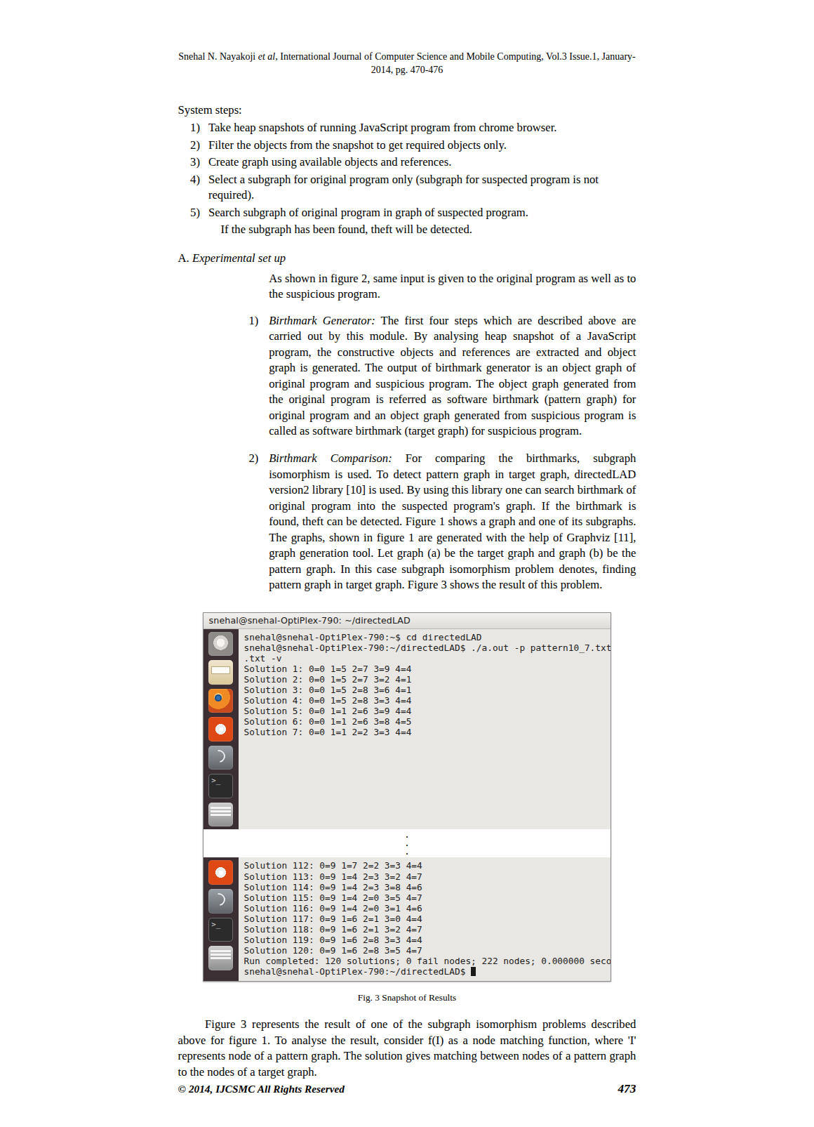Snehal N. Nayakoji et al, International Journal of Computer Science and Mobile Computing, Vol.3 Issue.1, January- 2014, pg. 470-476
System steps:
Take heap snapshots of running JavaScript program from chrome browser.
Filter the objects from the snapshot to get required objects only.
Create graph using available objects and references.
Select a subgraph for original program only (subgraph for suspected program is not required).
Search subgraph of original program in graph of suspected program.
If the subgraph has been found, theft will be detected.
A. Experimental set up
As shown in figure 2, same input is given to the original program as well as to the suspicious program.
Birthmark Generator: The first four steps which are described above are carried out by this module. By analysing heap snapshot of a JavaScript program, the constructive objects and references are extracted and object graph is generated. The output of birthmark generator is an object graph of original program and suspicious program. The object graph generated from the original program is referred as software birthmark (pattern graph) for original program and an object graph generated from suspicious program is called as software birthmark (target graph) for suspicious program.
Birthmark Comparison: For comparing the birthmarks, subgraph isomorphism is used. To detect pattern graph in target graph, directedLAD version2 library [10] is used. By using this library one can search birthmark of original program into the suspected program's graph. If the birthmark is found, theft can be detected. Figure 1 shows a graph and one of its subgraphs. The graphs, shown in figure 1 are generated with the help of Graphviz [11], graph generation tool. Let graph (a) be the target graph and graph (b) be the pattern graph. In this case subgraph isomorphism problem denotes, finding pattern graph in target graph. Figure 3 shows the result of this problem.
snehal@snehal-OptiPlex-790: ~/directedLAD
snehal@snehal-OptiPlex-790:~$ cd directedLAD
snehal@snehal-OptiPlex-790:~/directedLAD$ ./a.out -p pattern10_7.txt -t target10
.txt -v
Solution 1: 0=0 1=5 2=7 3=9 4=4
Solution 2: 0=0 1=5 2=7 3=2 4=1
Solution 3: 0=0 1=5 2=8 3=6 4=1
Solution 4: 0=0 1=5 2=8 3=3 4=4
Solution 5: 0=0 1=1 2=6 3=9 4=4
Solution 6: 0=0 1=1 2=6 3=8 4=5
Solution 7: 0=0 1=1 2=2 3=3 4=4
.
.
.
Solution 112: 0=9 1=7 2=2 3=3 4=4
Solution 113: 0=9 1=4 2=3 3=2 4=7
Solution 114: 0=9 1=4 2=3 3=8 4=6
Solution 115: 0=9 1=4 2=0 3=5 4=7
Solution 116: 0=9 1=4 2=0 3=1 4=6
Solution 117: 0=9 1=6 2=1 3=0 4=4
Solution 118: 0=9 1=6 2=1 3=2 4=7
Solution 119: 0=9 1=6 2=8 3=3 4=4
Solution 120: 0=9 1=6 2=8 3=5 4=7
Run completed: 120 solutions; 0 fail nodes; 222 nodes; 0.000000 seconds
snehal@snehal-OptiPlex-790:~/directedLAD$ 
Fig. 3 Snapshot of Results
Figure 3 represents the result of one of the subgraph isomorphism problems described above for figure 1. To analyse the result, consider f(I) as a node matching function, where 'I' represents node of a pattern graph. The solution gives matching between nodes of a pattern graph to the nodes of a target graph.
© 2014, IJCSMC All Rights Reserved
473